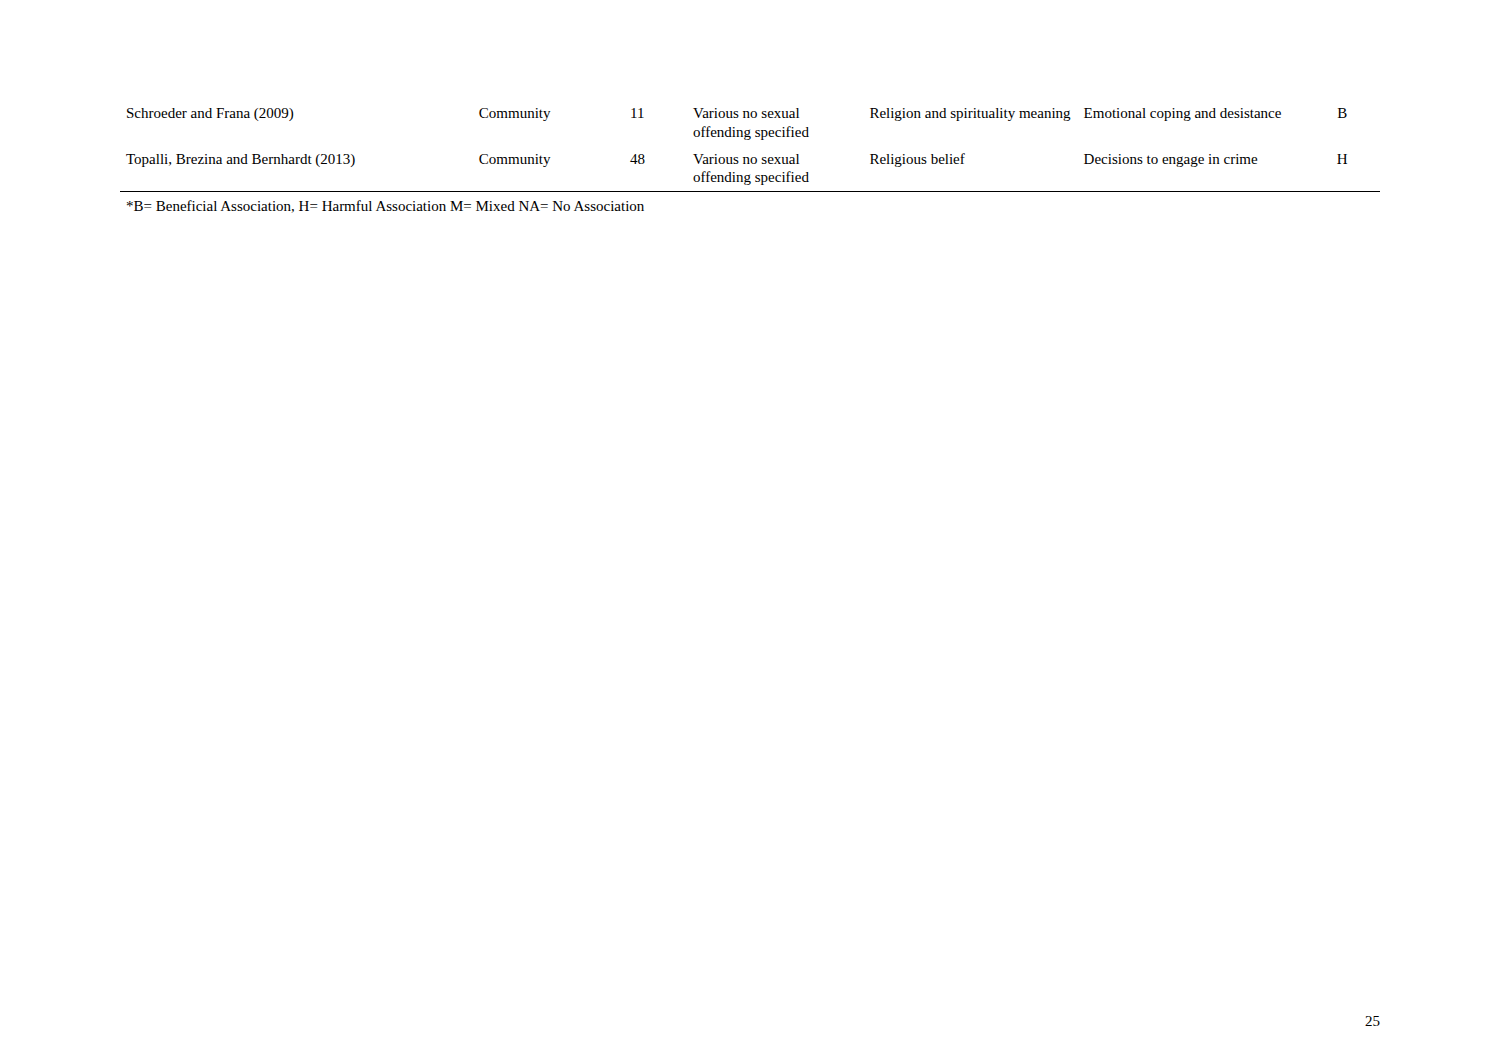| Schroeder and Frana (2009) | Community | 11 | Various no sexual offending specified | Religion and spirituality meaning | Emotional coping and desistance | B |
| Topalli, Brezina and Bernhardt (2013) | Community | 48 | Various no sexual offending specified | Religious belief | Decisions to engage in crime | H |
*B= Beneficial Association, H= Harmful Association M= Mixed NA= No Association
25